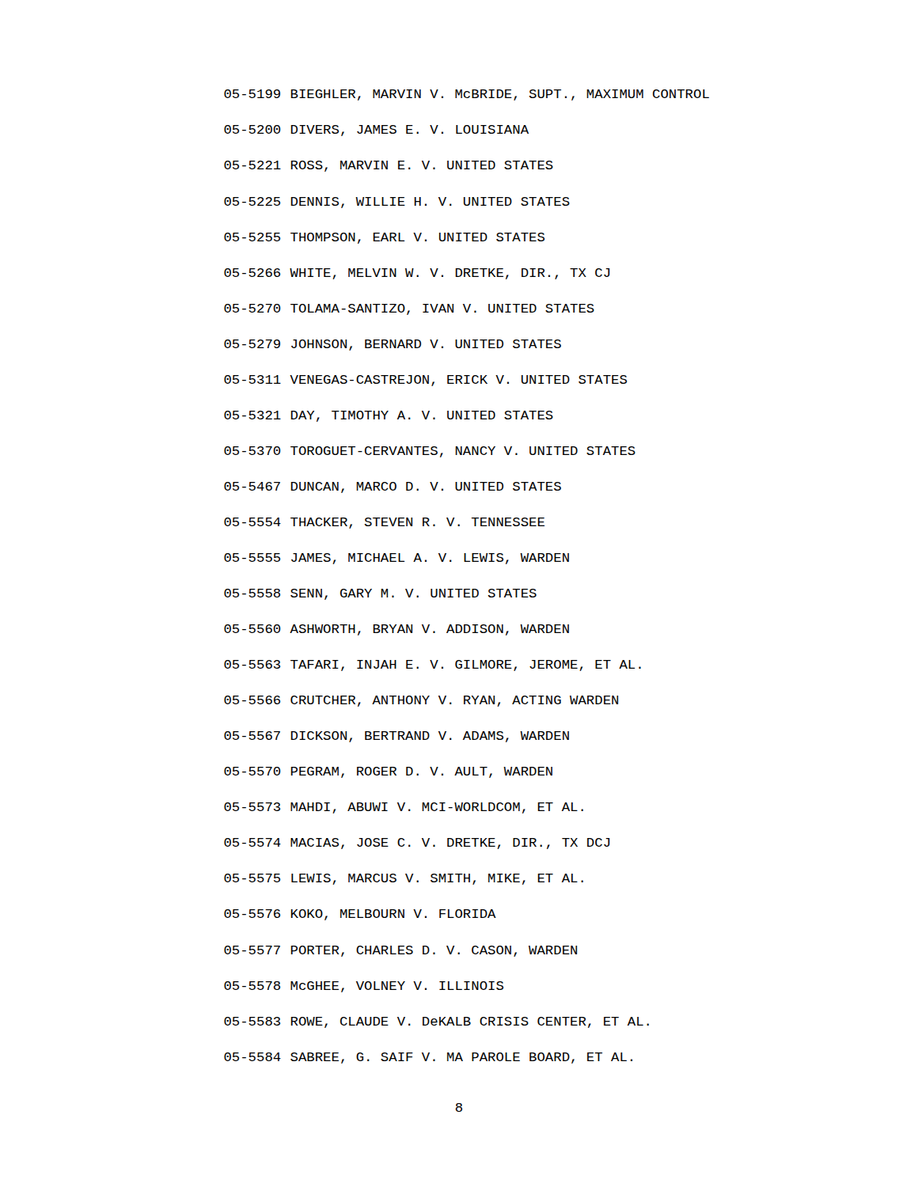| 05-5199 | BIEGHLER, MARVIN V. McBRIDE, SUPT., MAXIMUM CONTROL |
| 05-5200 | DIVERS, JAMES E. V. LOUISIANA |
| 05-5221 | ROSS, MARVIN E. V. UNITED STATES |
| 05-5225 | DENNIS, WILLIE H. V. UNITED STATES |
| 05-5255 | THOMPSON, EARL V. UNITED STATES |
| 05-5266 | WHITE, MELVIN W. V. DRETKE, DIR., TX CJ |
| 05-5270 | TOLAMA-SANTIZO, IVAN V. UNITED STATES |
| 05-5279 | JOHNSON, BERNARD V. UNITED STATES |
| 05-5311 | VENEGAS-CASTREJON, ERICK V. UNITED STATES |
| 05-5321 | DAY, TIMOTHY A. V. UNITED STATES |
| 05-5370 | TOROGUET-CERVANTES, NANCY V. UNITED STATES |
| 05-5467 | DUNCAN, MARCO D. V. UNITED STATES |
| 05-5554 | THACKER, STEVEN R. V. TENNESSEE |
| 05-5555 | JAMES, MICHAEL A. V. LEWIS, WARDEN |
| 05-5558 | SENN, GARY M. V. UNITED STATES |
| 05-5560 | ASHWORTH, BRYAN V. ADDISON, WARDEN |
| 05-5563 | TAFARI, INJAH E. V. GILMORE, JEROME, ET AL. |
| 05-5566 | CRUTCHER, ANTHONY V. RYAN, ACTING WARDEN |
| 05-5567 | DICKSON, BERTRAND V. ADAMS, WARDEN |
| 05-5570 | PEGRAM, ROGER D. V. AULT, WARDEN |
| 05-5573 | MAHDI, ABUWI V. MCI-WORLDCOM, ET AL. |
| 05-5574 | MACIAS, JOSE C. V. DRETKE, DIR., TX DCJ |
| 05-5575 | LEWIS, MARCUS V. SMITH, MIKE, ET AL. |
| 05-5576 | KOKO, MELBOURN V. FLORIDA |
| 05-5577 | PORTER, CHARLES D. V. CASON, WARDEN |
| 05-5578 | McGHEE, VOLNEY V. ILLINOIS |
| 05-5583 | ROWE, CLAUDE V. DeKALB CRISIS CENTER, ET AL. |
| 05-5584 | SABREE, G. SAIF V. MA PAROLE BOARD, ET AL. |
8